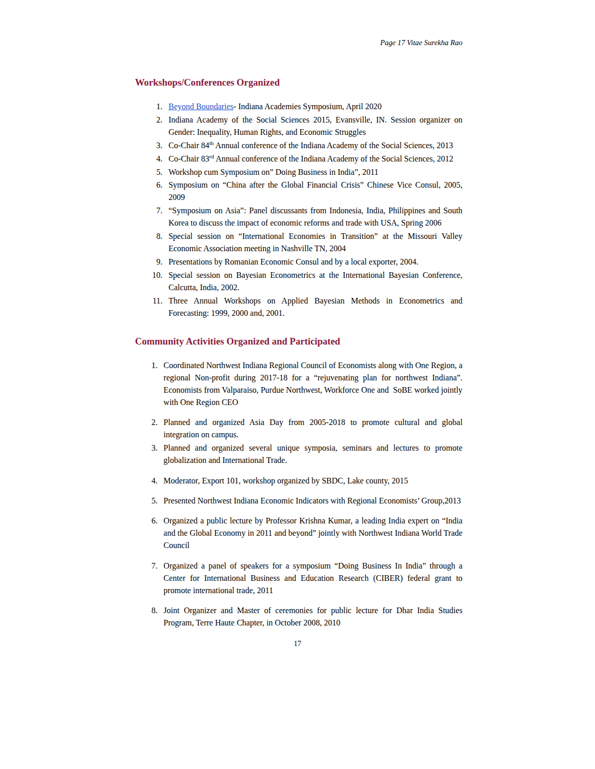Page 17 Vitae Surekha Rao
Workshops/Conferences Organized
Beyond Boundaries- Indiana Academies Symposium, April 2020
Indiana Academy of the Social Sciences 2015, Evansville, IN. Session organizer on Gender: Inequality, Human Rights, and Economic Struggles
Co-Chair 84th Annual conference of the Indiana Academy of the Social Sciences, 2013
Co-Chair 83rd Annual conference of the Indiana Academy of the Social Sciences, 2012
Workshop cum Symposium on” Doing Business in India”, 2011
Symposium on “China after the Global Financial Crisis” Chinese Vice Consul, 2005, 2009
“Symposium on Asia”: Panel discussants from Indonesia, India, Philippines and South Korea to discuss the impact of economic reforms and trade with USA, Spring 2006
Special session on “International Economies in Transition” at the Missouri Valley Economic Association meeting in Nashville TN, 2004
Presentations by Romanian Economic Consul and by a local exporter, 2004.
Special session on Bayesian Econometrics at the International Bayesian Conference, Calcutta, India, 2002.
Three Annual Workshops on Applied Bayesian Methods in Econometrics and Forecasting: 1999, 2000 and, 2001.
Community Activities Organized and Participated
Coordinated Northwest Indiana Regional Council of Economists along with One Region, a regional Non-profit during 2017-18 for a “rejuvenating plan for northwest Indiana”. Economists from Valparaiso, Purdue Northwest, Workforce One and SoBE worked jointly with One Region CEO
Planned and organized Asia Day from 2005-2018 to promote cultural and global integration on campus.
Planned and organized several unique symposia, seminars and lectures to promote globalization and International Trade.
Moderator, Export 101, workshop organized by SBDC, Lake county, 2015
Presented Northwest Indiana Economic Indicators with Regional Economists’ Group,2013
Organized a public lecture by Professor Krishna Kumar, a leading India expert on “India and the Global Economy in 2011 and beyond” jointly with Northwest Indiana World Trade Council
Organized a panel of speakers for a symposium “Doing Business In India” through a Center for International Business and Education Research (CIBER) federal grant to promote international trade, 2011
Joint Organizer and Master of ceremonies for public lecture for Dhar India Studies Program, Terre Haute Chapter, in October 2008, 2010
17